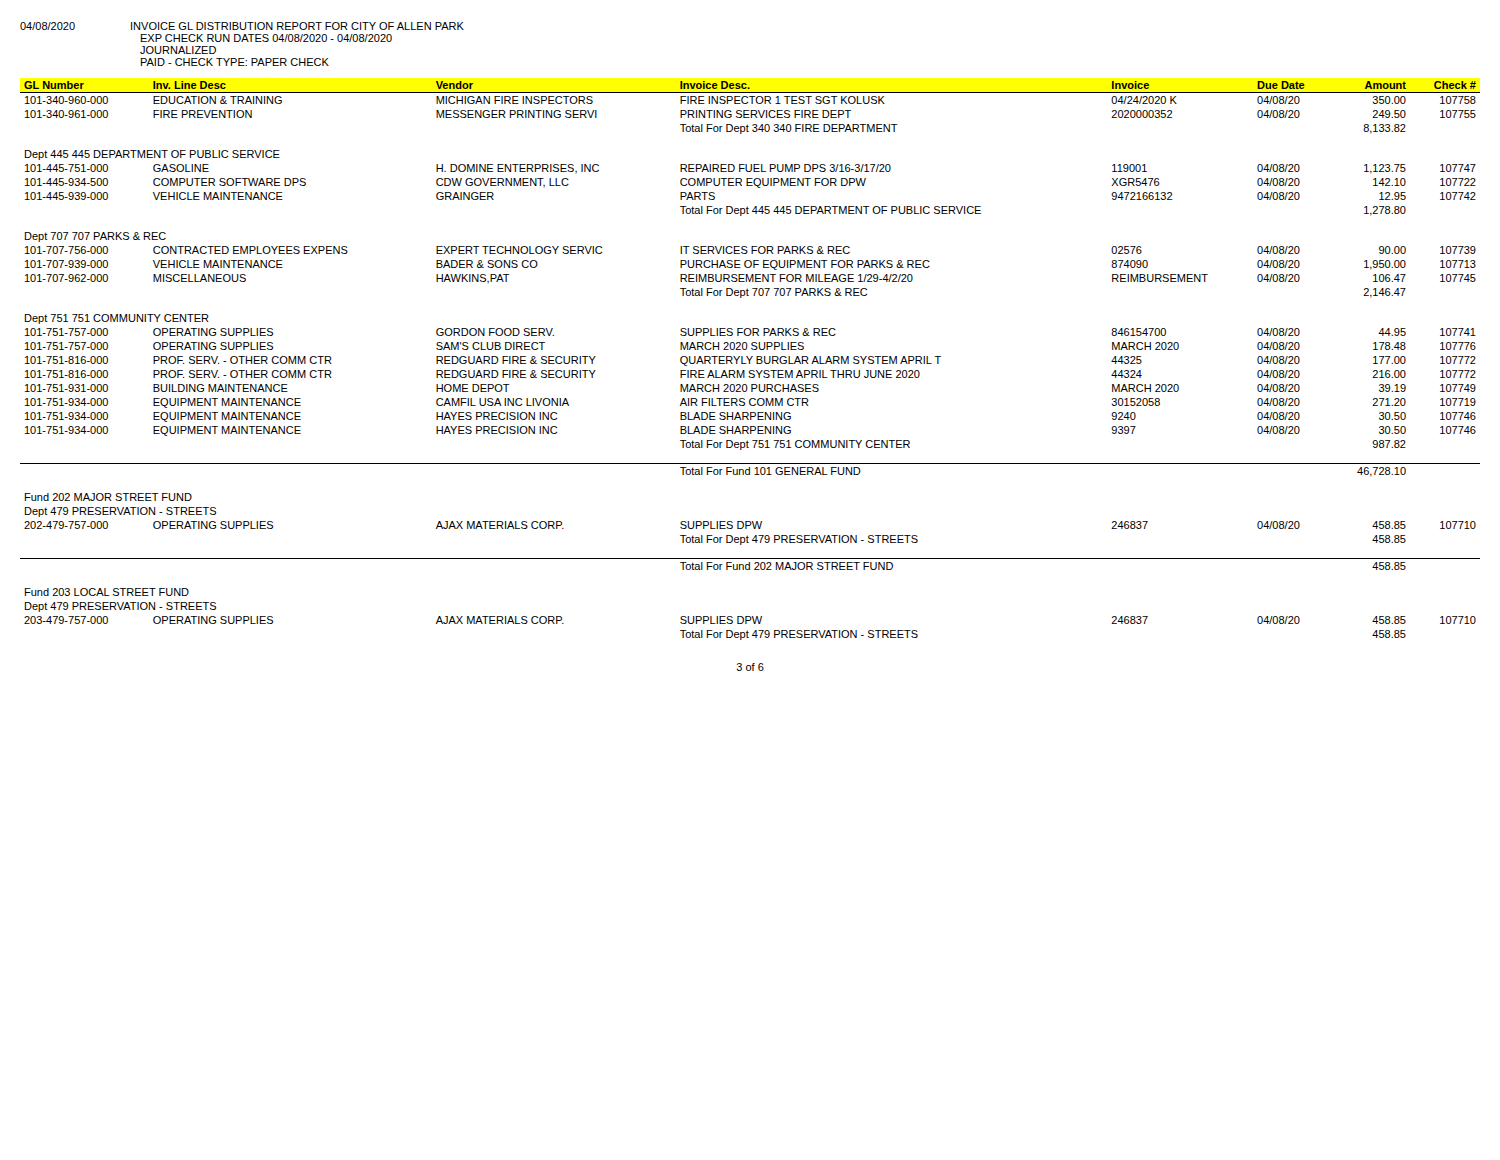04/08/2020 INVOICE GL DISTRIBUTION REPORT FOR CITY OF ALLEN PARK
EXP CHECK RUN DATES 04/08/2020 - 04/08/2020
JOURNALIZED
PAID - CHECK TYPE: PAPER CHECK
| GL Number | Inv. Line Desc | Vendor | Invoice Desc. | Invoice | Due Date | Amount | Check # |
| --- | --- | --- | --- | --- | --- | --- | --- |
| 101-340-960-000 | EDUCATION & TRAINING | MICHIGAN FIRE INSPECTORS | FIRE INSPECTOR 1 TEST SGT KOLUSK | 04/24/2020 K | 04/08/20 | 350.00 | 107758 |
| 101-340-961-000 | FIRE PREVENTION | MESSENGER PRINTING SERVI | PRINTING SERVICES FIRE DEPT | 2020000352 | 04/08/20 | 249.50 | 107755 |
| | | | Total For Dept 340 340 FIRE DEPARTMENT | | | 8,133.82 | |
| Dept 445 445 DEPARTMENT OF PUBLIC SERVICE |
| 101-445-751-000 | GASOLINE | H. DOMINE ENTERPRISES, INC | REPAIRED FUEL PUMP DPS 3/16-3/17/20 | 119001 | 04/08/20 | 1,123.75 | 107747 |
| 101-445-934-500 | COMPUTER SOFTWARE DPS | CDW GOVERNMENT, LLC | COMPUTER EQUIPMENT FOR DPW | XGR5476 | 04/08/20 | 142.10 | 107722 |
| 101-445-939-000 | VEHICLE MAINTENANCE | GRAINGER | PARTS | 9472166132 | 04/08/20 | 12.95 | 107742 |
| | | | Total For Dept 445 445 DEPARTMENT OF PUBLIC SERVICE | | | 1,278.80 | |
| Dept 707 707 PARKS & REC |
| 101-707-756-000 | CONTRACTED EMPLOYEES EXPENS | EXPERT TECHNOLOGY SERVIC | IT SERVICES FOR PARKS & REC | 02576 | 04/08/20 | 90.00 | 107739 |
| 101-707-939-000 | VEHICLE MAINTENANCE | BADER & SONS CO | PURCHASE OF EQUIPMENT FOR PARKS & REC | 874090 | 04/08/20 | 1,950.00 | 107713 |
| 101-707-962-000 | MISCELLANEOUS | HAWKINS,PAT | REIMBURSEMENT FOR MILEAGE 1/29-4/2/20 | REIMBURSEMENT | 04/08/20 | 106.47 | 107745 |
| | | | Total For Dept 707 707 PARKS & REC | | | 2,146.47 | |
| Dept 751 751 COMMUNITY CENTER |
| 101-751-757-000 | OPERATING SUPPLIES | GORDON FOOD SERV. | SUPPLIES FOR PARKS & REC | 846154700 | 04/08/20 | 44.95 | 107741 |
| 101-751-757-000 | OPERATING SUPPLIES | SAM'S CLUB DIRECT | MARCH 2020 SUPPLIES | MARCH 2020 | 04/08/20 | 178.48 | 107776 |
| 101-751-816-000 | PROF. SERV. - OTHER COMM CTR | REDGUARD FIRE & SECURITY | QUARTERYLY BURGLAR ALARM SYSTEM APRIL T | 44325 | 04/08/20 | 177.00 | 107772 |
| 101-751-816-000 | PROF. SERV. - OTHER COMM CTR | REDGUARD FIRE & SECURITY | FIRE ALARM SYSTEM APRIL THRU JUNE 2020 | 44324 | 04/08/20 | 216.00 | 107772 |
| 101-751-931-000 | BUILDING MAINTENANCE | HOME DEPOT | MARCH 2020 PURCHASES | MARCH 2020 | 04/08/20 | 39.19 | 107749 |
| 101-751-934-000 | EQUIPMENT MAINTENANCE | CAMFIL USA INC LIVONIA | AIR FILTERS COMM CTR | 30152058 | 04/08/20 | 271.20 | 107719 |
| 101-751-934-000 | EQUIPMENT MAINTENANCE | HAYES PRECISION INC | BLADE SHARPENING | 9240 | 04/08/20 | 30.50 | 107746 |
| 101-751-934-000 | EQUIPMENT MAINTENANCE | HAYES PRECISION INC | BLADE SHARPENING | 9397 | 04/08/20 | 30.50 | 107746 |
| | | | Total For Dept 751 751 COMMUNITY CENTER | | | 987.82 | |
| | | | Total For Fund 101 GENERAL FUND | | | 46,728.10 | |
| Fund 202 MAJOR STREET FUND |
| Dept 479 PRESERVATION - STREETS |
| 202-479-757-000 | OPERATING SUPPLIES | AJAX MATERIALS CORP. | SUPPLIES DPW | 246837 | 04/08/20 | 458.85 | 107710 |
| | | | Total For Dept 479 PRESERVATION - STREETS | | | 458.85 | |
| | | | Total For Fund 202 MAJOR STREET FUND | | | 458.85 | |
| Fund 203 LOCAL STREET FUND |
| Dept 479 PRESERVATION - STREETS |
| 203-479-757-000 | OPERATING SUPPLIES | AJAX MATERIALS CORP. | SUPPLIES DPW | 246837 | 04/08/20 | 458.85 | 107710 |
| | | | Total For Dept 479 PRESERVATION - STREETS | | | 458.85 | |
3 of 6